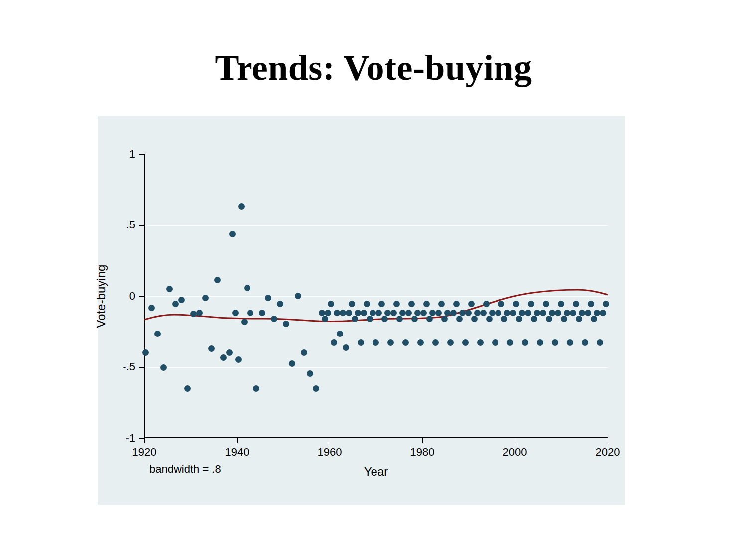Trends: Vote-buying
1
.5
0
-.5
-1
1920
1940
1960
1980
2000
2020
Vote-buying
Year
bandwidth = .8